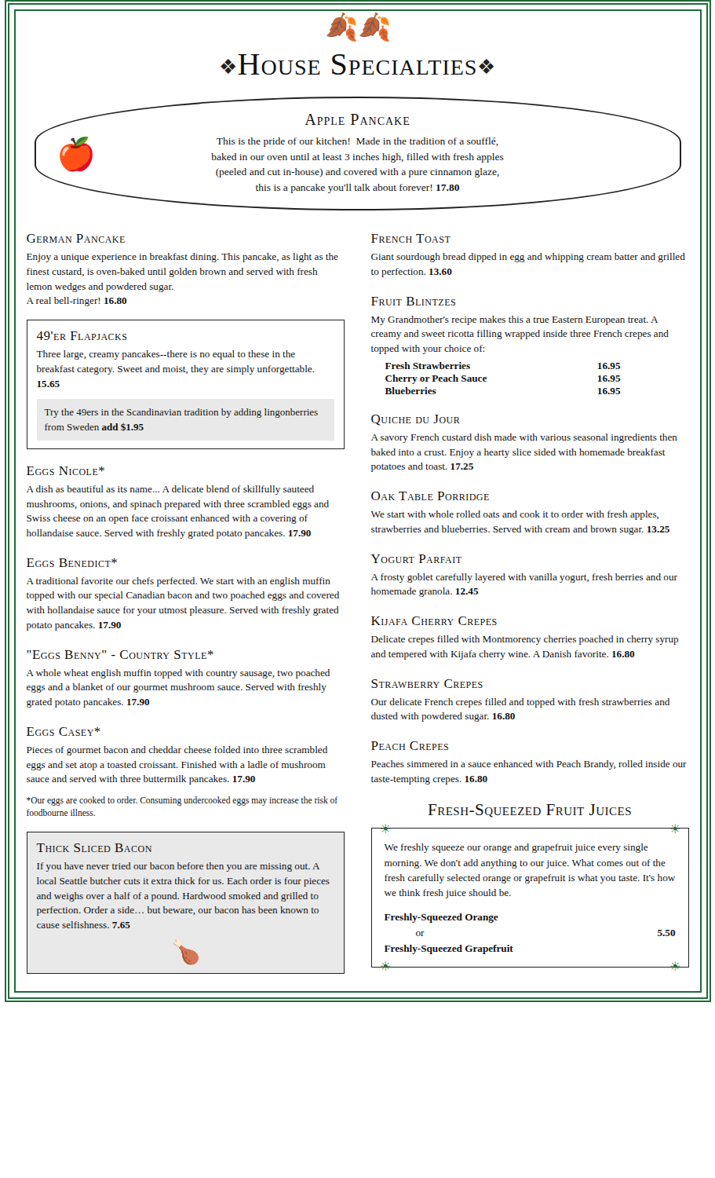🍂🍂
❖House Specialties❖
🍎
Apple Pancake
This is the pride of our kitchen! Made in the tradition of a soufflé,
baked in our oven until at least 3 inches high, filled with fresh apples
(peeled and cut in-house) and covered with a pure cinnamon glaze,
this is a pancake you'll talk about forever! 17.80
German Pancake
Enjoy a unique experience in breakfast dining. This pancake, as light as the finest custard, is oven-baked until golden brown and served with fresh lemon wedges and powdered sugar.
A real bell-ringer! 16.80
49'er Flapjacks
Three large, creamy pancakes--there is no equal to these in the breakfast category. Sweet and moist, they are simply unforgettable. 15.65
Try the 49ers in the Scandinavian tradition by adding lingonberries from Sweden add $1.95
Eggs Nicole*
A dish as beautiful as its name... A delicate blend of skillfully sauteed mushrooms, onions, and spinach prepared with three scrambled eggs and Swiss cheese on an open face croissant enhanced with a covering of hollandaise sauce. Served with freshly grated potato pancakes. 17.90
Eggs Benedict*
A traditional favorite our chefs perfected. We start with an english muffin topped with our special Canadian bacon and two poached eggs and covered with hollandaise sauce for your utmost pleasure. Served with freshly grated potato pancakes. 17.90
"Eggs Benny" - Country Style*
A whole wheat english muffin topped with country sausage, two poached eggs and a blanket of our gourmet mushroom sauce. Served with freshly grated potato pancakes. 17.90
Eggs Casey*
Pieces of gourmet bacon and cheddar cheese folded into three scrambled eggs and set atop a toasted croissant. Finished with a ladle of mushroom sauce and served with three buttermilk pancakes. 17.90
*Our eggs are cooked to order. Consuming undercooked eggs may increase the risk of foodbourne illness.
Thick Sliced Bacon
If you have never tried our bacon before then you are missing out. A local Seattle butcher cuts it extra thick for us. Each order is four pieces and weighs over a half of a pound. Hardwood smoked and grilled to perfection. Order a side… but beware, our bacon has been known to cause selfishness. 7.65
🍗
French Toast
Giant sourdough bread dipped in egg and whipping cream batter and grilled to perfection. 13.60
Fruit Blintzes
My Grandmother's recipe makes this a true Eastern European treat. A creamy and sweet ricotta filling wrapped inside three French crepes and topped with your choice of:
Fresh Strawberries 16.95
Cherry or Peach Sauce 16.95
Blueberries 16.95
Quiche du Jour
A savory French custard dish made with various seasonal ingredients then baked into a crust. Enjoy a hearty slice sided with homemade breakfast potatoes and toast. 17.25
Oak Table Porridge
We start with whole rolled oats and cook it to order with fresh apples, strawberries and blueberries. Served with cream and brown sugar. 13.25
Yogurt Parfait
A frosty goblet carefully layered with vanilla yogurt, fresh berries and our homemade granola. 12.45
Kijafa Cherry Crepes
Delicate crepes filled with Montmorency cherries poached in cherry syrup and tempered with Kijafa cherry wine. A Danish favorite. 16.80
Strawberry Crepes
Our delicate French crepes filled and topped with fresh strawberries and dusted with powdered sugar. 16.80
Peach Crepes
Peaches simmered in a sauce enhanced with Peach Brandy, rolled inside our taste-tempting crepes. 16.80
Fresh-Squeezed Fruit Juices
☀ ☀ ☀ ☀
We freshly squeeze our orange and grapefruit juice every single morning. We don't add anything to our juice. What comes out of the fresh carefully selected orange or grapefruit is what you taste. It's how we think fresh juice should be.
Freshly-Squeezed Orange
or 5.50
Freshly-Squeezed Grapefruit